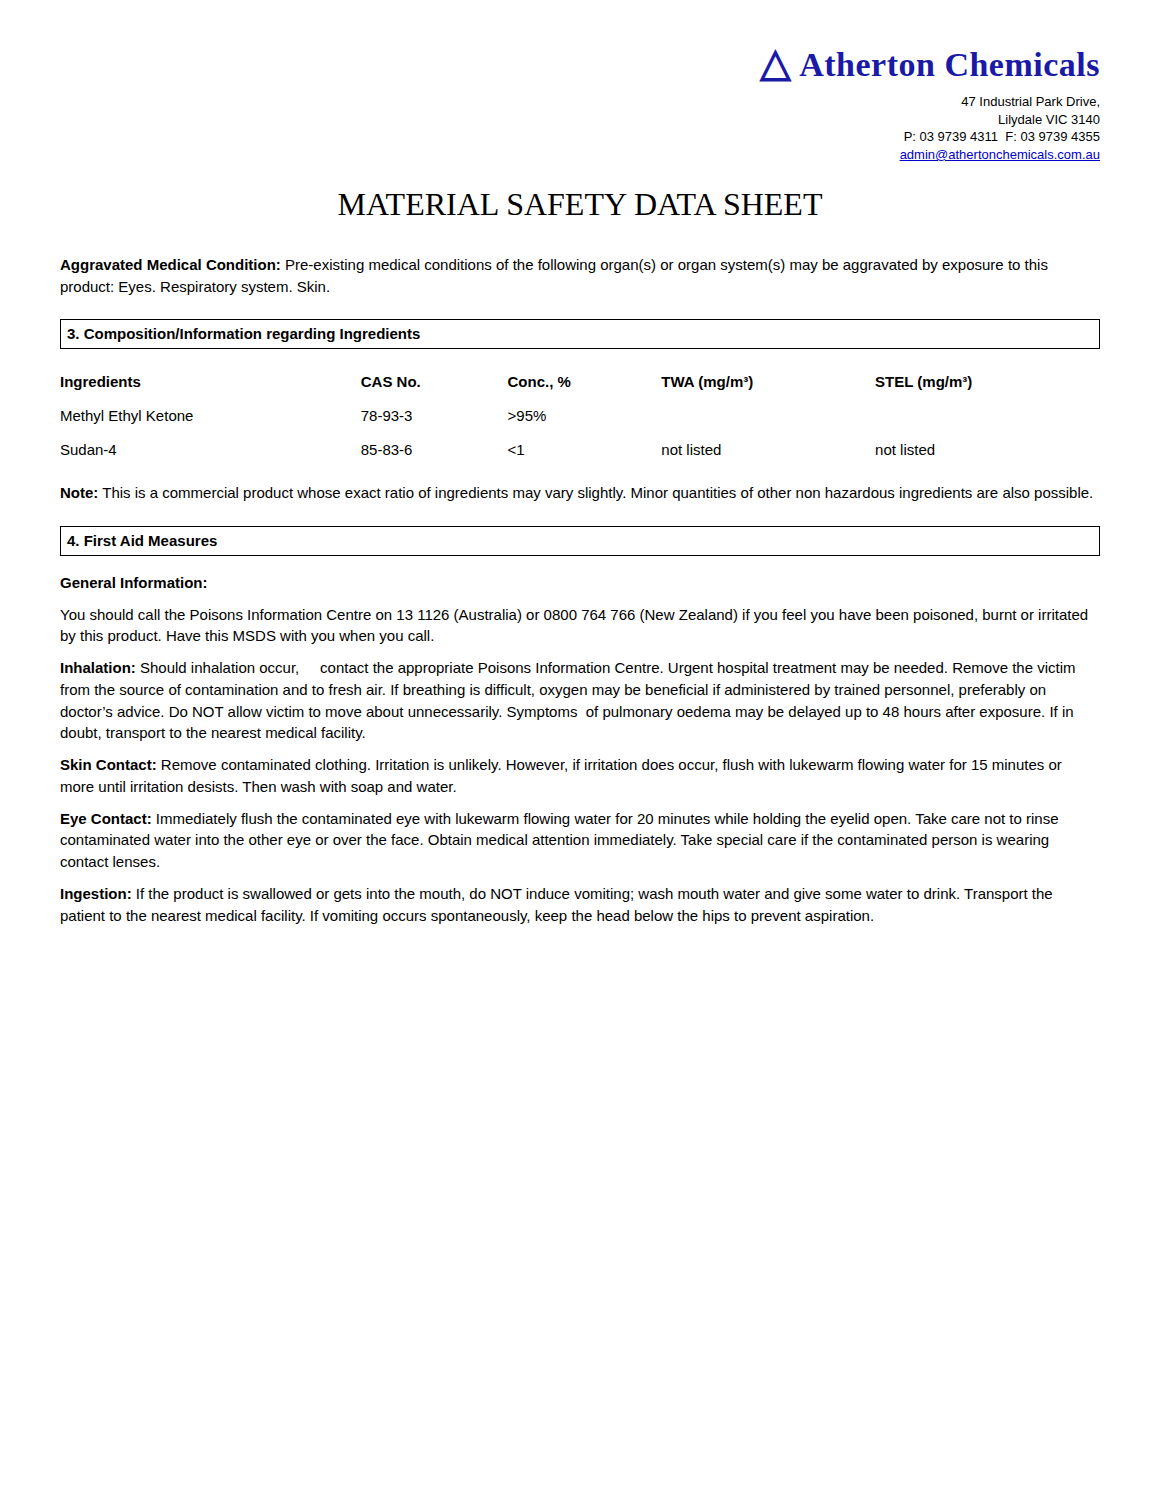△Atherton Chemicals
47 Industrial Park Drive,
Lilydale VIC 3140
P: 03 9739 4311 F: 03 9739 4355
admin@athertonchemicals.com.au
MATERIAL SAFETY DATA SHEET
Aggravated Medical Condition: Pre-existing medical conditions of the following organ(s) or organ system(s) may be aggravated by exposure to this product: Eyes. Respiratory system. Skin.
3. Composition/Information regarding Ingredients
| Ingredients | CAS No. | Conc., % | TWA (mg/m³) | STEL (mg/m³) |
| --- | --- | --- | --- | --- |
| Methyl Ethyl Ketone | 78-93-3 | >95% | | |
| Sudan-4 | 85-83-6 | <1 | not listed | not listed |
Note: This is a commercial product whose exact ratio of ingredients may vary slightly. Minor quantities of other non hazardous ingredients are also possible.
4. First Aid Measures
General Information:
You should call the Poisons Information Centre on 13 1126 (Australia) or 0800 764 766 (New Zealand) if you feel you have been poisoned, burnt or irritated by this product. Have this MSDS with you when you call.
Inhalation: Should inhalation occur, contact the appropriate Poisons Information Centre. Urgent hospital treatment may be needed. Remove the victim from the source of contamination and to fresh air. If breathing is difficult, oxygen may be beneficial if administered by trained personnel, preferably on doctor’s advice. Do NOT allow victim to move about unnecessarily. Symptoms of pulmonary oedema may be delayed up to 48 hours after exposure. If in doubt, transport to the nearest medical facility.
Skin Contact: Remove contaminated clothing. Irritation is unlikely. However, if irritation does occur, flush with lukewarm flowing water for 15 minutes or more until irritation desists. Then wash with soap and water.
Eye Contact: Immediately flush the contaminated eye with lukewarm flowing water for 20 minutes while holding the eyelid open. Take care not to rinse contaminated water into the other eye or over the face. Obtain medical attention immediately. Take special care if the contaminated person is wearing contact lenses.
Ingestion: If the product is swallowed or gets into the mouth, do NOT induce vomiting; wash mouth water and give some water to drink. Transport the patient to the nearest medical facility. If vomiting occurs spontaneously, keep the head below the hips to prevent aspiration.